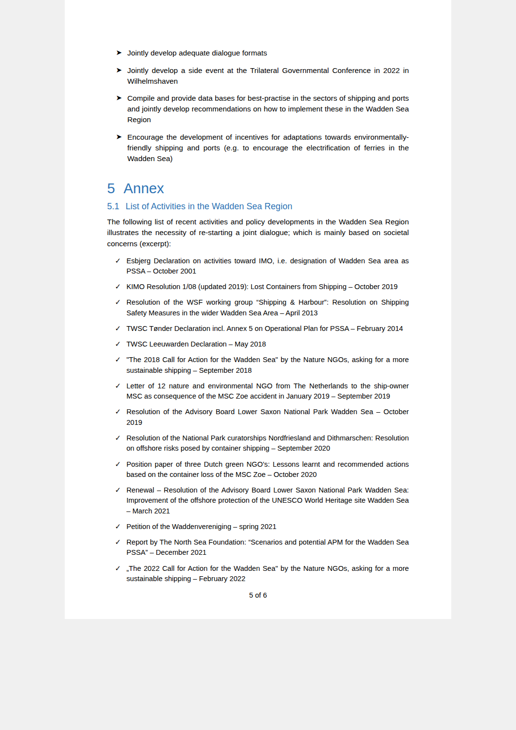Jointly develop adequate dialogue formats
Jointly develop a side event at the Trilateral Governmental Conference in 2022 in Wilhelmshaven
Compile and provide data bases for best-practise in the sectors of shipping and ports and jointly develop recommendations on how to implement these in the Wadden Sea Region
Encourage the development of incentives for adaptations towards environmentally-friendly shipping and ports (e.g. to encourage the electrification of ferries in the Wadden Sea)
5 Annex
5.1 List of Activities in the Wadden Sea Region
The following list of recent activities and policy developments in the Wadden Sea Region illustrates the necessity of re-starting a joint dialogue; which is mainly based on societal concerns (excerpt):
Esbjerg Declaration on activities toward IMO, i.e. designation of Wadden Sea area as PSSA – October 2001
KIMO Resolution 1/08 (updated 2019): Lost Containers from Shipping – October 2019
Resolution of the WSF working group “Shipping & Harbour”: Resolution on Shipping Safety Measures in the wider Wadden Sea Area – April 2013
TWSC Tønder Declaration incl. Annex 5 on Operational Plan for PSSA – February 2014
TWSC Leeuwarden Declaration – May 2018
"The 2018 Call for Action for the Wadden Sea" by the Nature NGOs, asking for a more sustainable shipping – September 2018
Letter of 12 nature and environmental NGO from The Netherlands to the ship-owner MSC as consequence of the MSC Zoe accident in January 2019 – September 2019
Resolution of the Advisory Board Lower Saxon National Park Wadden Sea – October 2019
Resolution of the National Park curatorships Nordfriesland and Dithmarschen: Resolution on offshore risks posed by container shipping – September 2020
Position paper of three Dutch green NGO’s: Lessons learnt and recommended actions based on the container loss of the MSC Zoe – October 2020
Renewal – Resolution of the Advisory Board Lower Saxon National Park Wadden Sea: Improvement of the offshore protection of the UNESCO World Heritage site Wadden Sea – March 2021
Petition of the Waddenvereniging – spring 2021
Report by The North Sea Foundation: “Scenarios and potential APM for the Wadden Sea PSSA” – December 2021
„The 2022 Call for Action for the Wadden Sea" by the Nature NGOs, asking for a more sustainable shipping – February 2022
5 of 6